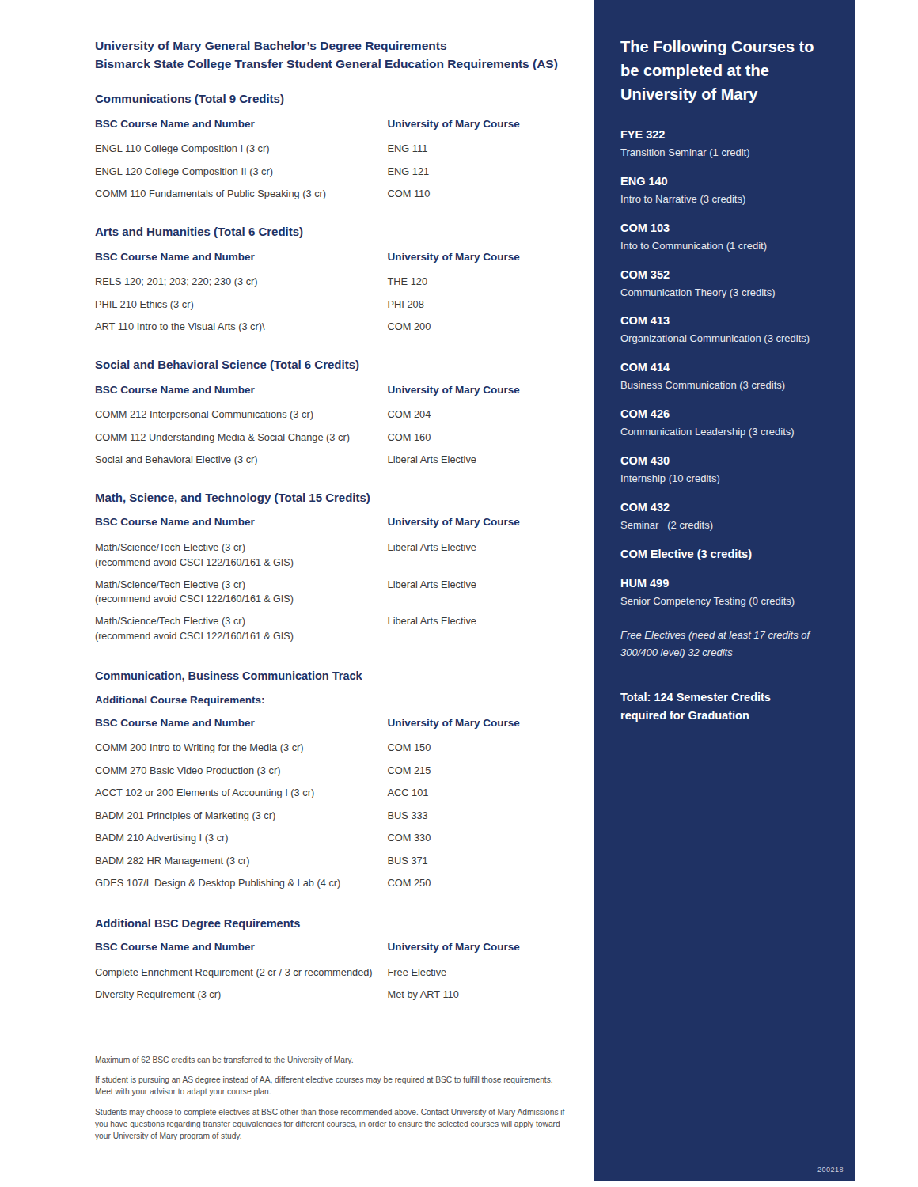University of Mary General Bachelor’s Degree Requirements
Bismarck State College Transfer Student General Education Requirements (AS)
Communications (Total 9 Credits)
| BSC Course Name and Number | University of Mary Course |
| --- | --- |
| ENGL 110 College Composition I (3 cr) | ENG 111 |
| ENGL 120 College Composition II (3 cr) | ENG 121 |
| COMM 110 Fundamentals of Public Speaking (3 cr) | COM 110 |
Arts and Humanities (Total 6 Credits)
| BSC Course Name and Number | University of Mary Course |
| --- | --- |
| RELS 120; 201; 203; 220; 230 (3 cr) | THE 120 |
| PHIL 210 Ethics (3 cr) | PHI 208 |
| ART 110 Intro to the Visual Arts (3 cr)\ | COM 200 |
Social and Behavioral Science (Total 6 Credits)
| BSC Course Name and Number | University of Mary Course |
| --- | --- |
| COMM 212 Interpersonal Communications (3 cr) | COM 204 |
| COMM 112 Understanding Media & Social Change (3 cr) | COM 160 |
| Social and Behavioral Elective (3 cr) | Liberal Arts Elective |
Math, Science, and Technology (Total 15 Credits)
| BSC Course Name and Number | University of Mary Course |
| --- | --- |
| Math/Science/Tech Elective (3 cr) (recommend avoid CSCI 122/160/161 & GIS) | Liberal Arts Elective |
| Math/Science/Tech Elective (3 cr) (recommend avoid CSCI 122/160/161 & GIS) | Liberal Arts Elective |
| Math/Science/Tech Elective (3 cr) (recommend avoid CSCI 122/160/161 & GIS) | Liberal Arts Elective |
Communication, Business Communication Track
Additional Course Requirements:
| BSC Course Name and Number | University of Mary Course |
| --- | --- |
| COMM 200 Intro to Writing for the Media (3 cr) | COM 150 |
| COMM 270 Basic Video Production (3 cr) | COM 215 |
| ACCT 102 or 200 Elements of Accounting I (3 cr) | ACC 101 |
| BADM 201 Principles of Marketing (3 cr) | BUS 333 |
| BADM 210 Advertising I (3 cr) | COM 330 |
| BADM 282 HR Management (3 cr) | BUS 371 |
| GDES 107/L Design & Desktop Publishing & Lab (4 cr) | COM 250 |
Additional BSC Degree Requirements
| BSC Course Name and Number | University of Mary Course |
| --- | --- |
| Complete Enrichment Requirement (2 cr / 3 cr recommended) | Free Elective |
| Diversity Requirement (3 cr) | Met by ART 110 |
Maximum of 62 BSC credits can be transferred to the University of Mary.
If student is pursuing an AS degree instead of AA, different elective courses may be required at BSC to fulfill those requirements. Meet with your advisor to adapt your course plan.
Students may choose to complete electives at BSC other than those recommended above. Contact University of Mary Admissions if you have questions regarding transfer equivalencies for different courses, in order to ensure the selected courses will apply toward your University of Mary program of study.
The Following Courses to be completed at the University of Mary
FYE 322
Transition Seminar (1 credit)
ENG 140
Intro to Narrative (3 credits)
COM 103
Into to Communication (1 credit)
COM 352
Communication Theory (3 credits)
COM 413
Organizational Communication (3 credits)
COM 414
Business Communication (3 credits)
COM 426
Communication Leadership (3 credits)
COM 430
Internship (10 credits)
COM 432
Seminar (2 credits)
COM Elective (3 credits)
HUM 499
Senior Competency Testing (0 credits)
Free Electives (need at least 17 credits of 300/400 level) 32 credits
Total: 124 Semester Credits
required for Graduation
200218